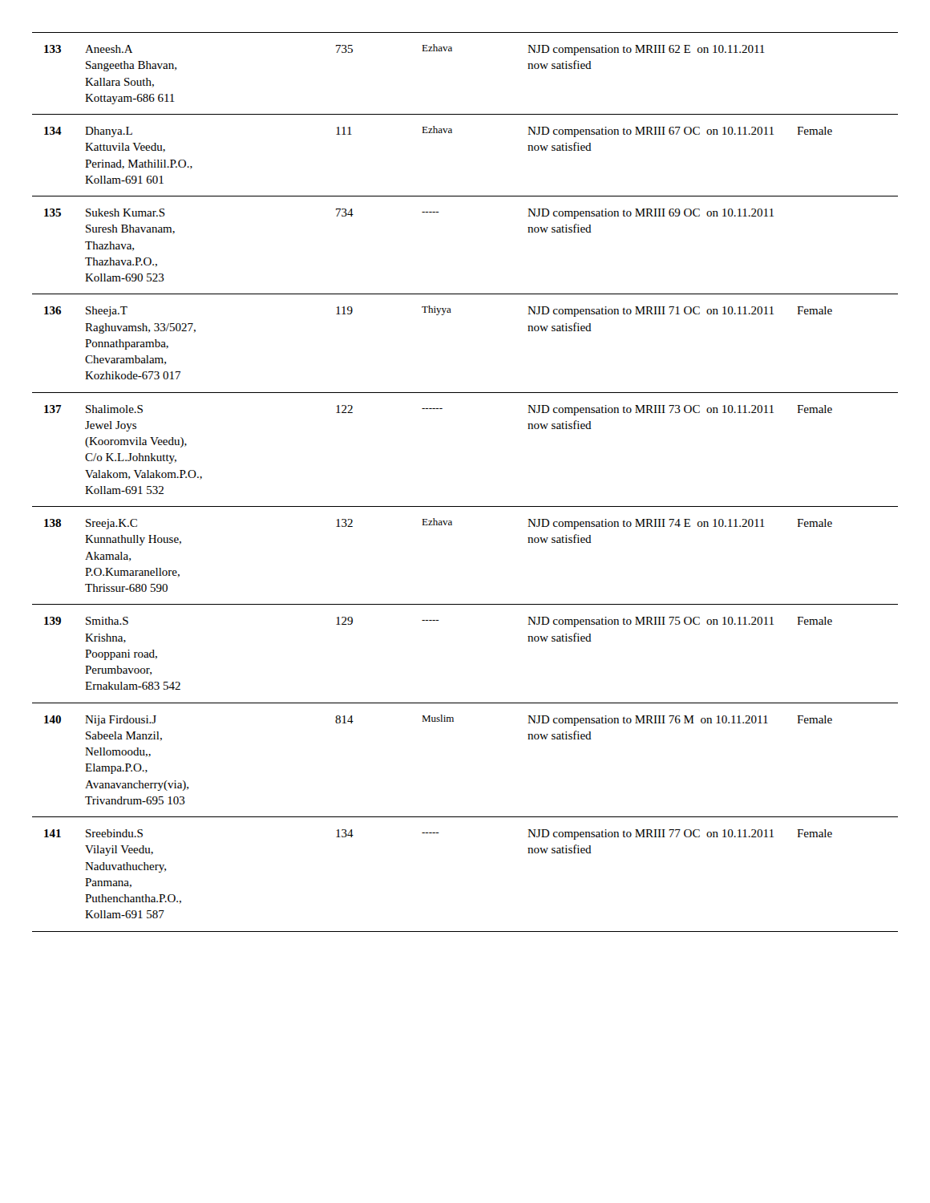| 133 | Aneesh.A Sangeetha Bhavan, Kallara South, Kottayam-686 611 | 735 | Ezhava | NJD compensation to MRIII 62 E on 10.11.2011 now satisfied | |
| 134 | Dhanya.L Kattuvila Veedu, Perinad, Mathilil.P.O., Kollam-691 601 | 111 | Ezhava | NJD compensation to MRIII 67 OC on 10.11.2011 now satisfied | Female |
| 135 | Sukesh Kumar.S Suresh Bhavanam, Thazhava, Thazhava.P.O., Kollam-690 523 | 734 | ----- | NJD compensation to MRIII 69 OC on 10.11.2011 now satisfied | |
| 136 | Sheeja.T Raghuvamsh, 33/5027, Ponnathparamba, Chevarambalam, Kozhikode-673 017 | 119 | Thiyya | NJD compensation to MRIII 71 OC on 10.11.2011 now satisfied | Female |
| 137 | Shalimole.S Jewel Joys (Kooromvila Veedu), C/o K.L.Johnkutty, Valakom, Valakom.P.O., Kollam-691 532 | 122 | ------ | NJD compensation to MRIII 73 OC on 10.11.2011 now satisfied | Female |
| 138 | Sreeja.K.C Kunnathully House, Akamala, P.O.Kumaranellore, Thrissur-680 590 | 132 | Ezhava | NJD compensation to MRIII 74 E on 10.11.2011 now satisfied | Female |
| 139 | Smitha.S Krishna, Pooppani road, Perumbavoor, Ernakulam-683 542 | 129 | ----- | NJD compensation to MRIII 75 OC on 10.11.2011 now satisfied | Female |
| 140 | Nija Firdousi.J Sabeela Manzil, Nellomoodu,, Elampa.P.O., Avanavancherry(via), Trivandrum-695 103 | 814 | Muslim | NJD compensation to MRIII 76 M on 10.11.2011 now satisfied | Female |
| 141 | Sreebindu.S Vilayil Veedu, Naduvathuchery, Panmana, Puthenchantha.P.O., Kollam-691 587 | 134 | ----- | NJD compensation to MRIII 77 OC on 10.11.2011 now satisfied | Female |